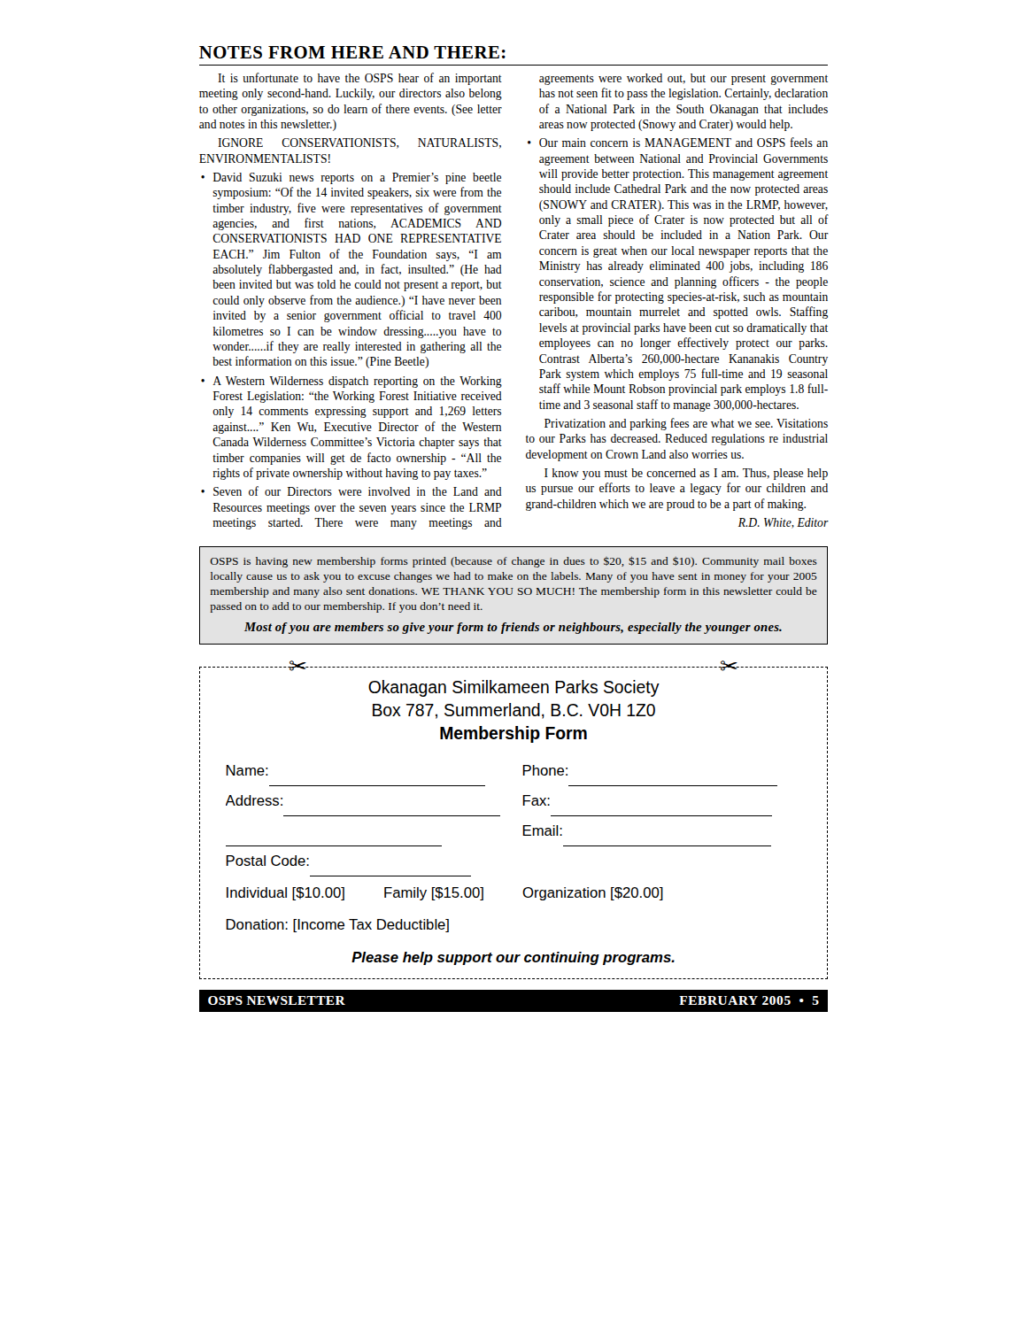NOTES FROM HERE AND THERE:
It is unfortunate to have the OSPS hear of an important meeting only second-hand. Luckily, our directors also belong to other organizations, so do learn of there events. (See letter and notes in this newsletter.)
IGNORE CONSERVATIONISTS, NATURALISTS, ENVIRONMENTALISTS!
David Suzuki news reports on a Premier’s pine beetle symposium: “Of the 14 invited speakers, six were from the timber industry, five were representatives of government agencies, and first nations, ACADEMICS AND CONSERVATIONISTS HAD ONE REPRESENTATIVE EACH.” Jim Fulton of the Foundation says, “I am absolutely flabbergasted and, in fact, insulted.” (He had been invited but was told he could not present a report, but could only observe from the audience.) “I have never been invited by a senior government official to travel 400 kilometres so I can be window dressing.....you have to wonder......if they are really interested in gathering all the best information on this issue.” (Pine Beetle)
A Western Wilderness dispatch reporting on the Working Forest Legislation: “the Working Forest Initiative received only 14 comments expressing support and 1,269 letters against....” Ken Wu, Executive Director of the Western Canada Wilderness Committee’s Victoria chapter says that timber companies will get de facto ownership - “All the rights of private ownership without having to pay taxes.”
Seven of our Directors were involved in the Land and Resources meetings over the seven years since the LRMP meetings started. There were many meetings and agreements were worked out, but our present government has not seen fit to pass the legislation. Certainly, declaration of a National Park in the South Okanagan that includes areas now protected (Snowy and Crater) would help.
Our main concern is MANAGEMENT and OSPS feels an agreement between National and Provincial Governments will provide better protection. This management agreement should include Cathedral Park and the now protected areas (SNOWY and CRATER). This was in the LRMP, however, only a small piece of Crater is now protected but all of Crater area should be included in a Nation Park. Our concern is great when our local newspaper reports that the Ministry has already eliminated 400 jobs, including 186 conservation, science and planning officers - the people responsible for protecting species-at-risk, such as mountain caribou, mountain murrelet and spotted owls. Staffing levels at provincial parks have been cut so dramatically that employees can no longer effectively protect our parks. Contrast Alberta’s 260,000-hectare Kananakis Country Park system which employs 75 full-time and 19 seasonal staff while Mount Robson provincial park employs 1.8 full-time and 3 seasonal staff to manage 300,000-hectares.
Privatization and parking fees are what we see. Visitations to our Parks has decreased. Reduced regulations re industrial development on Crown Land also worries us.
I know you must be concerned as I am. Thus, please help us pursue our efforts to leave a legacy for our children and grand-children which we are proud to be a part of making.
R.D. White, Editor
OSPS is having new membership forms printed (because of change in dues to $20, $15 and $10). Community mail boxes locally cause us to ask you to excuse changes we had to make on the labels. Many of you have sent in money for your 2005 membership and many also sent donations. WE THANK YOU SO MUCH! The membership form in this newsletter could be passed on to add to our membership. If you don’t need it.
Most of you are members so give your form to friends or neighbours, especially the younger ones.
✂ ✂
Okanagan Similkameen Parks Society
Box 787, Summerland, B.C. V0H 1Z0
Membership Form
Name:
Phone:
Address:
Fax:
Email:
Postal Code:
Individual [$10.00] Family [$15.00] Organization [$20.00]
Donation: [Income Tax Deductible]
Please help support our continuing programs.
OSPS NEWSLETTER FEBRUARY 2005 • 5